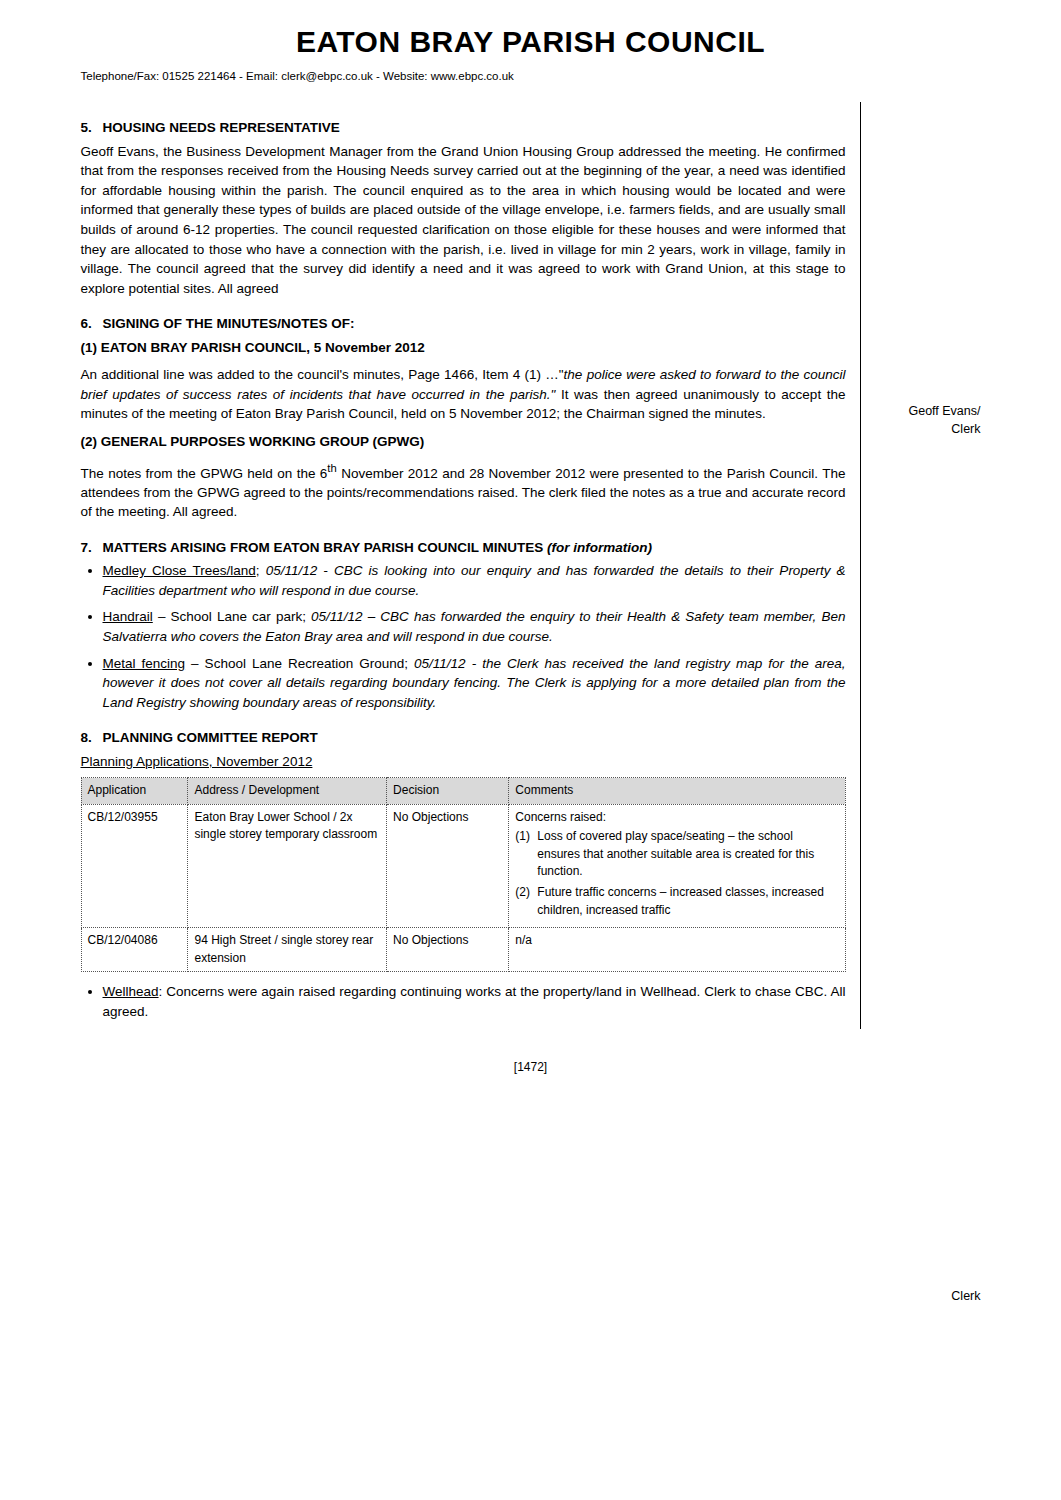EATON BRAY PARISH COUNCIL
Telephone/Fax: 01525 221464 - Email: clerk@ebpc.co.uk - Website: www.ebpc.co.uk
5. HOUSING NEEDS REPRESENTATIVE
Geoff Evans, the Business Development Manager from the Grand Union Housing Group addressed the meeting. He confirmed that from the responses received from the Housing Needs survey carried out at the beginning of the year, a need was identified for affordable housing within the parish. The council enquired as to the area in which housing would be located and were informed that generally these types of builds are placed outside of the village envelope, i.e. farmers fields, and are usually small builds of around 6-12 properties. The council requested clarification on those eligible for these houses and were informed that they are allocated to those who have a connection with the parish, i.e. lived in village for min 2 years, work in village, family in village. The council agreed that the survey did identify a need and it was agreed to work with Grand Union, at this stage to explore potential sites. All agreed
6. SIGNING OF THE MINUTES/NOTES OF:
(1) EATON BRAY PARISH COUNCIL, 5 November 2012
An additional line was added to the council's minutes, Page 1466, Item 4 (1) …"the police were asked to forward to the council brief updates of success rates of incidents that have occurred in the parish." It was then agreed unanimously to accept the minutes of the meeting of Eaton Bray Parish Council, held on 5 November 2012; the Chairman signed the minutes.
(2) GENERAL PURPOSES WORKING GROUP (GPWG)
The notes from the GPWG held on the 6th November 2012 and 28 November 2012 were presented to the Parish Council. The attendees from the GPWG agreed to the points/recommendations raised. The clerk filed the notes as a true and accurate record of the meeting. All agreed.
7. MATTERS ARISING FROM EATON BRAY PARISH COUNCIL MINUTES (for information)
Medley Close Trees/land; 05/11/12 - CBC is looking into our enquiry and has forwarded the details to their Property & Facilities department who will respond in due course.
Handrail – School Lane car park; 05/11/12 – CBC has forwarded the enquiry to their Health & Safety team member, Ben Salvatierra who covers the Eaton Bray area and will respond in due course.
Metal fencing – School Lane Recreation Ground; 05/11/12 - the Clerk has received the land registry map for the area, however it does not cover all details regarding boundary fencing. The Clerk is applying for a more detailed plan from the Land Registry showing boundary areas of responsibility.
8. PLANNING COMMITTEE REPORT
Planning Applications, November 2012
| Application | Address / Development | Decision | Comments |
| --- | --- | --- | --- |
| CB/12/03955 | Eaton Bray Lower School / 2x single storey temporary classroom | No Objections | Concerns raised: (1) Loss of covered play space/seating – the school ensures that another suitable area is created for this function. (2) Future traffic concerns – increased classes, increased children, increased traffic |
| CB/12/04086 | 94 High Street / single storey rear extension | No Objections | n/a |
Wellhead: Concerns were again raised regarding continuing works at the property/land in Wellhead. Clerk to chase CBC. All agreed.
Geoff Evans/
Clerk
Clerk
[1472]